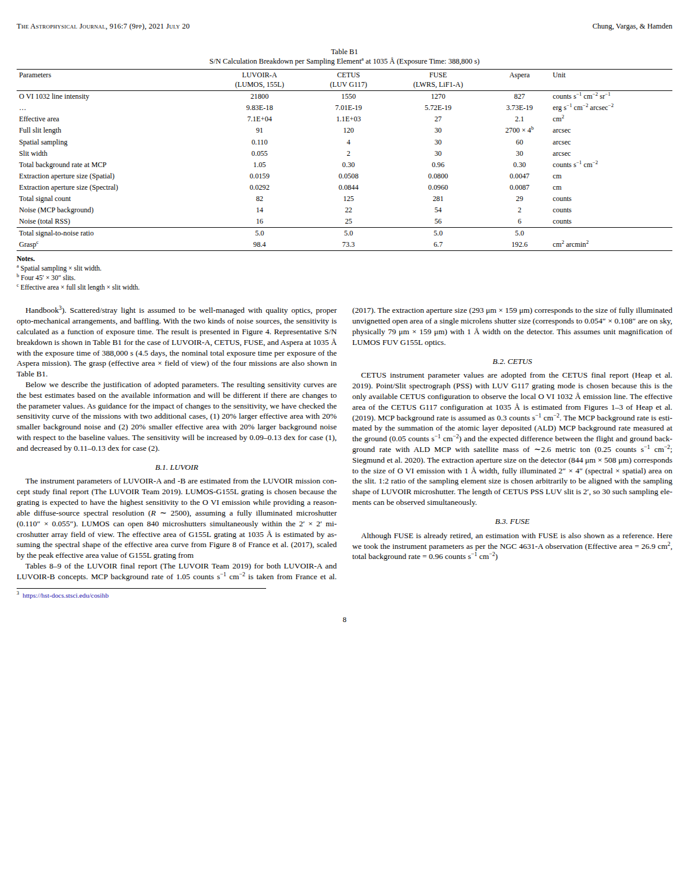The Astrophysical Journal, 916:7 (9pp), 2021 July 20
Chung, Vargas, & Hamden
Table B1 S/N Calculation Breakdown per Sampling Elementa at 1035 Å (Exposure Time: 388,800 s)
| Parameters | LUVOIR-A | CETUS | FUSE | Aspera | Unit |
| --- | --- | --- | --- | --- | --- |
| | (LUMOS, 155L) | (LUV G117) | (LWRS, LiF1-A) | | |
| O VI 1032 line intensity | 21800 | 1550 | 1270 | 827 | counts s −1 cm −2 sr −1 |
| … | 9.83E-18 | 7.01E-19 | 5.72E-19 | 3.73E-19 | erg s −1 cm −2 arcsec −2 |
| Effective area | 7.1E+04 | 1.1E+03 | 27 | 2.1 | cm 2 |
| Full slit length | 91 | 120 | 30 | 2700 × 4 b | arcsec |
| Spatial sampling | 0.110 | 4 | 30 | 60 | arcsec |
| Slit width | 0.055 | 2 | 30 | 30 | arcsec |
| Total background rate at MCP | 1.05 | 0.30 | 0.96 | 0.30 | counts s −1 cm −2 |
| Extraction aperture size (Spatial) | 0.0159 | 0.0508 | 0.0800 | 0.0047 | cm |
| Extraction aperture size (Spectral) | 0.0292 | 0.0844 | 0.0960 | 0.0087 | cm |
| Total signal count | 82 | 125 | 281 | 29 | counts |
| Noise (MCP background) | 14 | 22 | 54 | 2 | counts |
| Noise (total RSS) | 16 | 25 | 56 | 6 | counts |
| Total signal-to-noise ratio | 5.0 | 5.0 | 5.0 | 5.0 | |
| Grasp c | 98.4 | 73.3 | 6.7 | 192.6 | cm 2 arcmin 2 |
Notes.
a Spatial sampling × slit width.
b Four 45′ × 30″ slits.
c Effective area × full slit length × slit width.
Handbook3). Scattered/stray light is assumed to be well-managed with quality optics, proper opto-mechanical arrangements, and baffling. With the two kinds of noise sources, the sensitivity is calculated as a function of exposure time. The result is presented in Figure 4. Representative S/N breakdown is shown in Table B1 for the case of LUVOIR-A, CETUS, FUSE, and Aspera at 1035 Å with the exposure time of 388,000 s (4.5 days, the nominal total exposure time per exposure of the Aspera mission). The grasp (effective area × field of view) of the four missions are also shown in Table B1.
Below we describe the justification of adopted parameters. The resulting sensitivity curves are the best estimates based on the available information and will be different if there are changes to the parameter values. As guidance for the impact of changes to the sensitivity, we have checked the sensitivity curve of the missions with two additional cases, (1) 20% larger effective area with 20% smaller background noise and (2) 20% smaller effective area with 20% larger background noise with respect to the baseline values. The sensitivity will be increased by 0.09–0.13 dex for case (1), and decreased by 0.11–0.13 dex for case (2).
B.1. LUVOIR
The instrument parameters of LUVOIR-A and -B are estimated from the LUVOIR mission concept study final report (The LUVOIR Team 2019). LUMOS-G155L grating is chosen because the grating is expected to have the highest sensitivity to the O VI emission while providing a reasonable diffuse-source spectral resolution (R ∼ 2500), assuming a fully illuminated microshutter (0.110″ × 0.055″). LUMOS can open 840 microshutters simultaneously within the 2′ × 2′ microshutter array field of view. The effective area of G155L grating at 1035 Å is estimated by assuming the spectral shape of the effective area curve from Figure 8 of France et al. (2017), scaled by the peak effective area value of G155L grating from
Tables 8–9 of the LUVOIR final report (The LUVOIR Team 2019) for both LUVOIR-A and LUVOIR-B concepts. MCP background rate of 1.05 counts s−1 cm−2 is taken from France et al. (2017). The extraction aperture size (293 μm × 159 μm) corresponds to the size of fully illuminated unvignetted open area of a single microlens shutter size (corresponds to 0.054″ × 0.108″ are on sky, physically 79 μm × 159 μm) with 1 Å width on the detector. This assumes unit magnification of LUMOS FUV G155L optics.
B.2. CETUS
CETUS instrument parameter values are adopted from the CETUS final report (Heap et al. 2019). Point/Slit spectrograph (PSS) with LUV G117 grating mode is chosen because this is the only available CETUS configuration to observe the local O VI 1032 Å emission line. The effective area of the CETUS G117 configuration at 1035 Å is estimated from Figures 1–3 of Heap et al. (2019). MCP background rate is assumed as 0.3 counts s−1 cm−2. The MCP background rate is estimated by the summation of the atomic layer deposited (ALD) MCP background rate measured at the ground (0.05 counts s−1 cm−2) and the expected difference between the flight and ground background rate with ALD MCP with satellite mass of ∼2.6 metric ton (0.25 counts s−1 cm−2; Siegmund et al. 2020). The extraction aperture size on the detector (844 μm × 508 μm) corresponds to the size of O VI emission with 1 Å width, fully illuminated 2″ × 4″ (spectral × spatial) area on the slit. 1:2 ratio of the sampling element size is chosen arbitrarily to be aligned with the sampling shape of LUVOIR microshutter. The length of CETUS PSS LUV slit is 2′, so 30 such sampling elements can be observed simultaneously.
B.3. FUSE
Although FUSE is already retired, an estimation with FUSE is also shown as a reference. Here we took the instrument parameters as per the NGC 4631-A observation (Effective area = 26.9 cm2, total background rate = 0.96 counts s−1 cm−2)
3 https://hst-docs.stsci.edu/cosihb
8